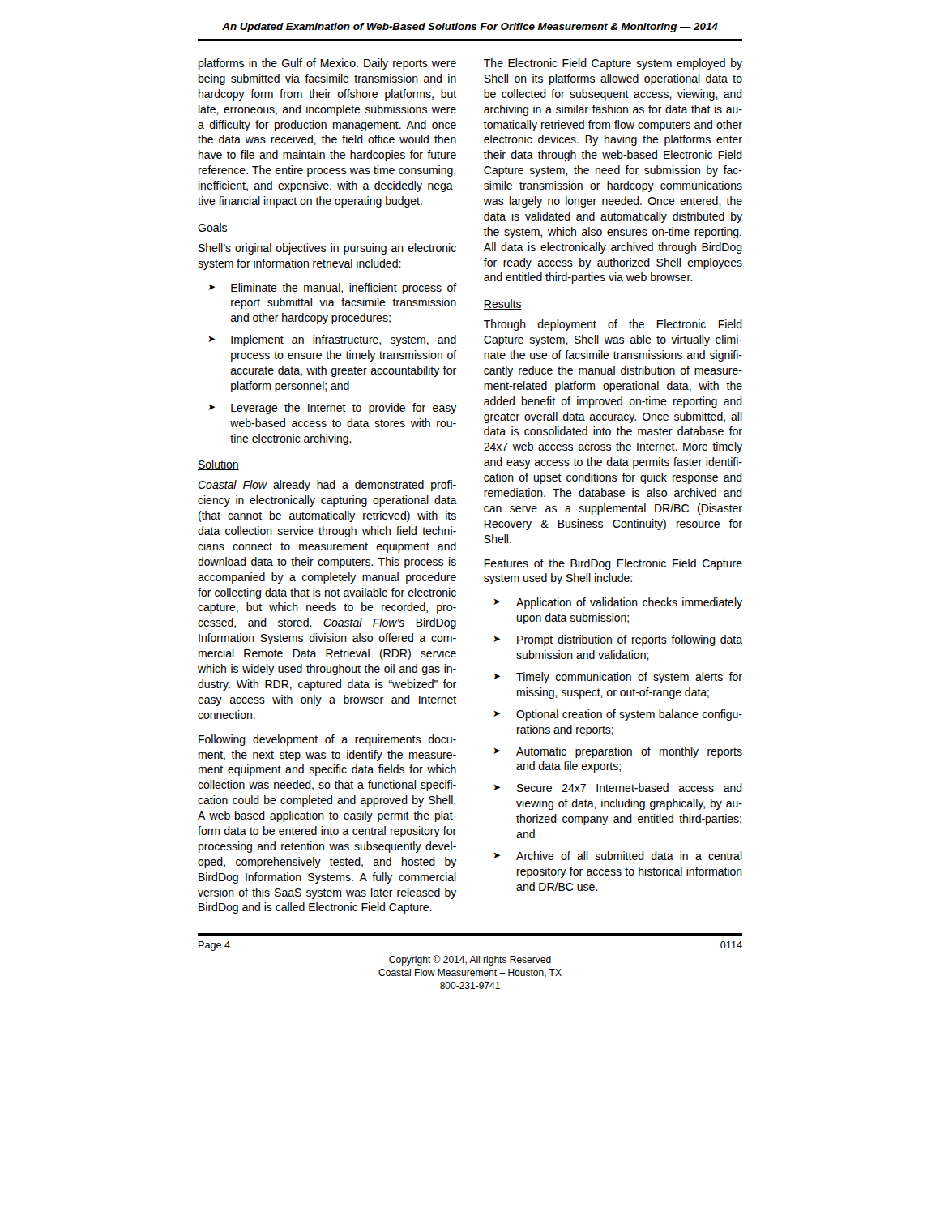An Updated Examination of Web-Based Solutions For Orifice Measurement & Monitoring — 2014
platforms in the Gulf of Mexico. Daily reports were being submitted via facsimile transmission and in hardcopy form from their offshore platforms, but late, erroneous, and incomplete submissions were a difficulty for production management. And once the data was received, the field office would then have to file and maintain the hardcopies for future reference. The entire process was time consuming, inefficient, and expensive, with a decidedly negative financial impact on the operating budget.
Goals
Shell’s original objectives in pursuing an electronic system for information retrieval included:
Eliminate the manual, inefficient process of report submittal via facsimile transmission and other hardcopy procedures;
Implement an infrastructure, system, and process to ensure the timely transmission of accurate data, with greater accountability for platform personnel; and
Leverage the Internet to provide for easy web-based access to data stores with routine electronic archiving.
Solution
Coastal Flow already had a demonstrated proficiency in electronically capturing operational data (that cannot be automatically retrieved) with its data collection service through which field technicians connect to measurement equipment and download data to their computers. This process is accompanied by a completely manual procedure for collecting data that is not available for electronic capture, but which needs to be recorded, processed, and stored. Coastal Flow’s BirdDog Information Systems division also offered a commercial Remote Data Retrieval (RDR) service which is widely used throughout the oil and gas industry. With RDR, captured data is “webized” for easy access with only a browser and Internet connection.
Following development of a requirements document, the next step was to identify the measurement equipment and specific data fields for which collection was needed, so that a functional specification could be completed and approved by Shell. A web-based application to easily permit the platform data to be entered into a central repository for processing and retention was subsequently developed, comprehensively tested, and hosted by BirdDog Information Systems. A fully commercial version of this SaaS system was later released by BirdDog and is called Electronic Field Capture.
The Electronic Field Capture system employed by Shell on its platforms allowed operational data to be collected for subsequent access, viewing, and archiving in a similar fashion as for data that is automatically retrieved from flow computers and other electronic devices. By having the platforms enter their data through the web-based Electronic Field Capture system, the need for submission by facsimile transmission or hardcopy communications was largely no longer needed. Once entered, the data is validated and automatically distributed by the system, which also ensures on-time reporting. All data is electronically archived through BirdDog for ready access by authorized Shell employees and entitled third-parties via web browser.
Results
Through deployment of the Electronic Field Capture system, Shell was able to virtually eliminate the use of facsimile transmissions and significantly reduce the manual distribution of measurement-related platform operational data, with the added benefit of improved on-time reporting and greater overall data accuracy. Once submitted, all data is consolidated into the master database for 24x7 web access across the Internet. More timely and easy access to the data permits faster identification of upset conditions for quick response and remediation. The database is also archived and can serve as a supplemental DR/BC (Disaster Recovery & Business Continuity) resource for Shell.
Features of the BirdDog Electronic Field Capture system used by Shell include:
Application of validation checks immediately upon data submission;
Prompt distribution of reports following data submission and validation;
Timely communication of system alerts for missing, suspect, or out-of-range data;
Optional creation of system balance configurations and reports;
Automatic preparation of monthly reports and data file exports;
Secure 24x7 Internet-based access and viewing of data, including graphically, by authorized company and entitled third-parties; and
Archive of all submitted data in a central repository for access to historical information and DR/BC use.
Page 4 0114
Copyright © 2014, All rights Reserved
Coastal Flow Measurement – Houston, TX
800-231-9741